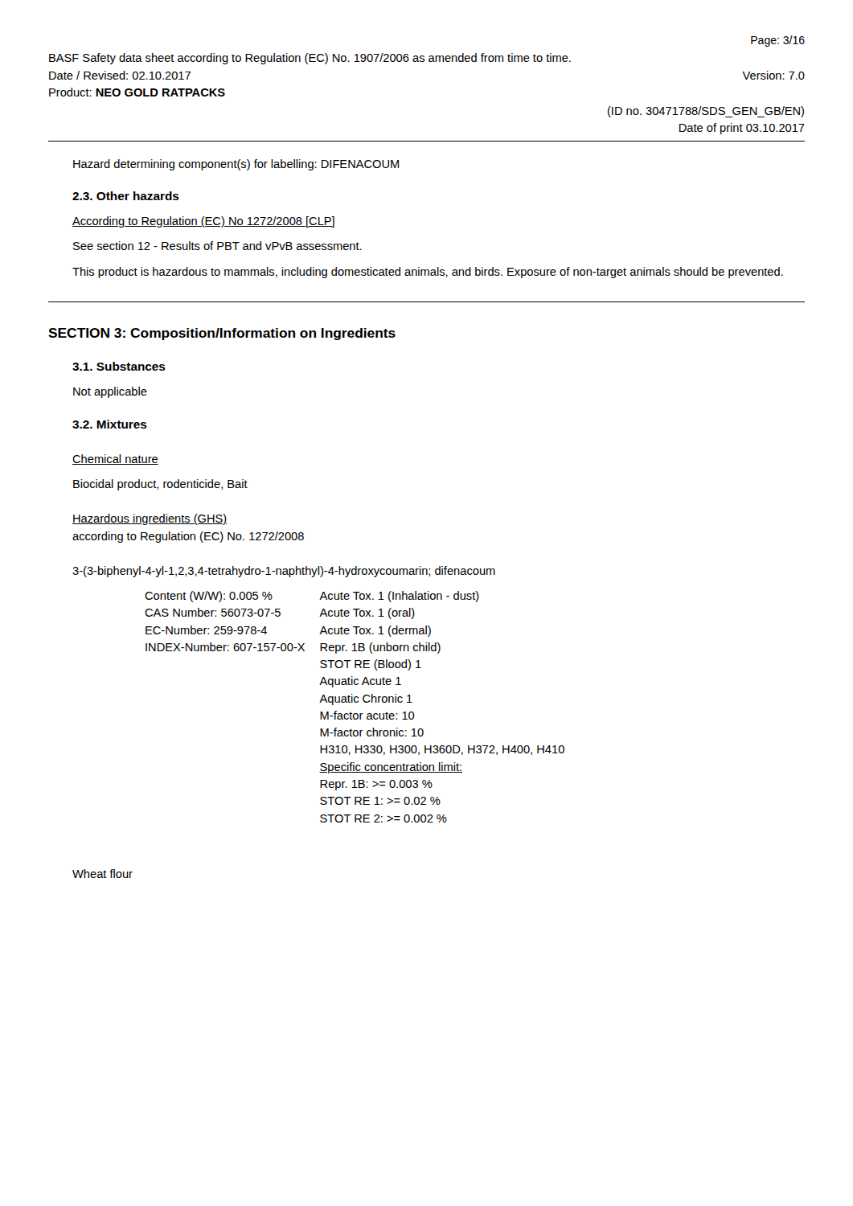Page: 3/16
BASF Safety data sheet according to Regulation (EC) No. 1907/2006 as amended from time to time.
Date / Revised: 02.10.2017 Version: 7.0
Product: NEO GOLD RATPACKS
(ID no. 30471788/SDS_GEN_GB/EN)
Date of print 03.10.2017
Hazard determining component(s) for labelling: DIFENACOUM
2.3. Other hazards
According to Regulation (EC) No 1272/2008 [CLP]
See section 12 - Results of PBT and vPvB assessment.
This product is hazardous to mammals, including domesticated animals, and birds. Exposure of non-target animals should be prevented.
SECTION 3: Composition/Information on Ingredients
3.1. Substances
Not applicable
3.2. Mixtures
Chemical nature
Biocidal product, rodenticide, Bait
Hazardous ingredients (GHS)
according to Regulation (EC) No. 1272/2008
3-(3-biphenyl-4-yl-1,2,3,4-tetrahydro-1-naphthyl)-4-hydroxycoumarin; difenacoum
| Content (W/W): 0.005 % | Acute Tox. 1 (Inhalation - dust) |
| CAS Number: 56073-07-5 | Acute Tox. 1 (oral) |
| EC-Number: 259-978-4 | Acute Tox. 1 (dermal) |
| INDEX-Number: 607-157-00-X | Repr. 1B (unborn child) |
| | STOT RE (Blood) 1 |
| | Aquatic Acute 1 |
| | Aquatic Chronic 1 |
| | M-factor acute: 10 |
| | M-factor chronic: 10 |
| | H310, H330, H300, H360D, H372, H400, H410 |
| | Specific concentration limit: |
| | Repr. 1B: >= 0.003 % |
| | STOT RE 1: >= 0.02 % |
| | STOT RE 2: >= 0.002 % |
Wheat flour